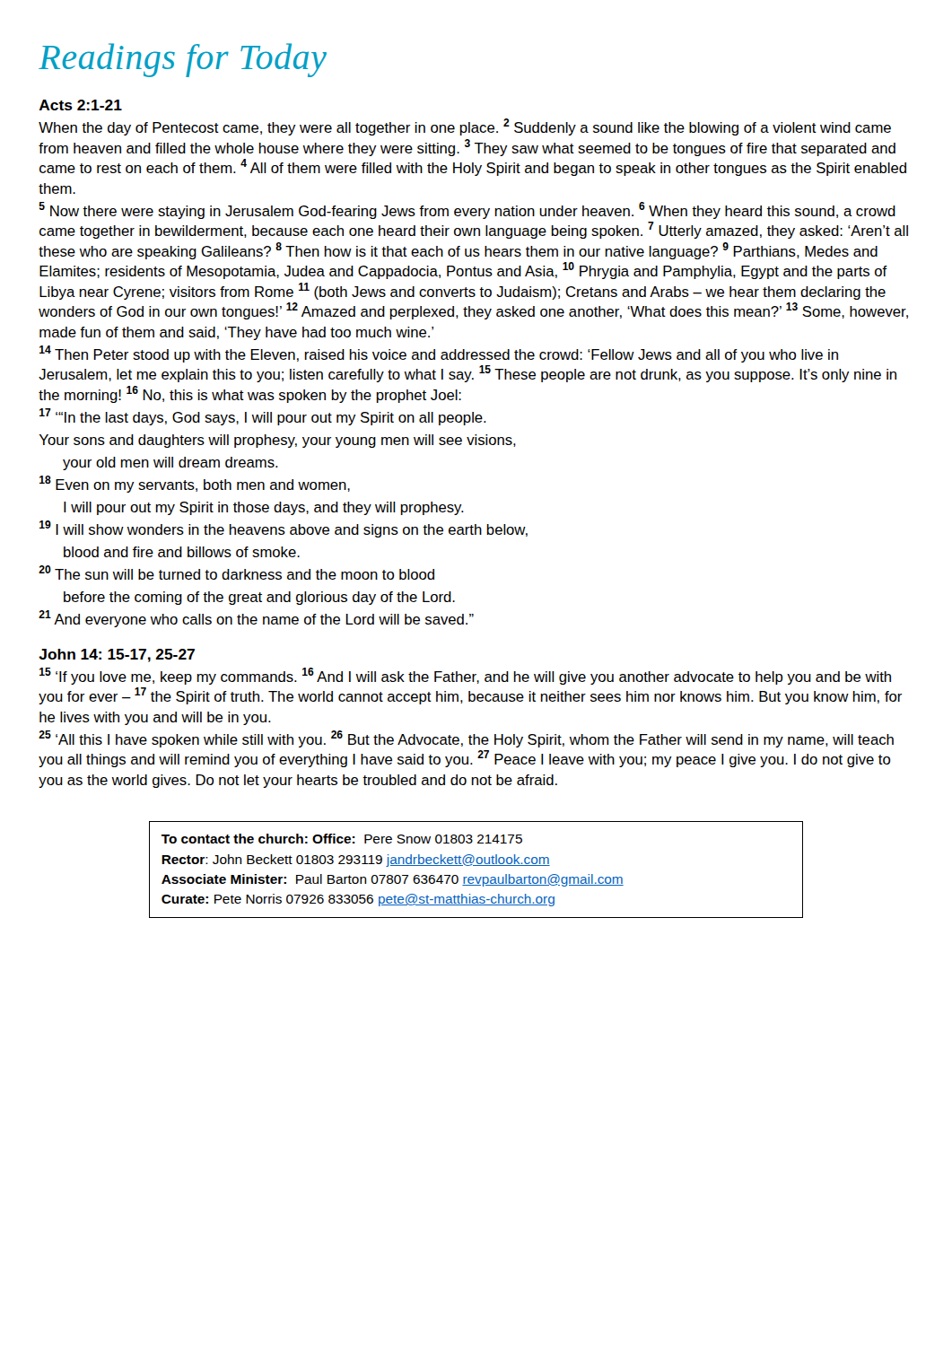Readings for Today
Acts 2:1-21
When the day of Pentecost came, they were all together in one place. 2 Suddenly a sound like the blowing of a violent wind came from heaven and filled the whole house where they were sitting. 3 They saw what seemed to be tongues of fire that separated and came to rest on each of them. 4 All of them were filled with the Holy Spirit and began to speak in other tongues as the Spirit enabled them.
5 Now there were staying in Jerusalem God-fearing Jews from every nation under heaven. 6 When they heard this sound, a crowd came together in bewilderment, because each one heard their own language being spoken. 7 Utterly amazed, they asked: ‘Aren’t all these who are speaking Galileans? 8 Then how is it that each of us hears them in our native language? 9 Parthians, Medes and Elamites; residents of Mesopotamia, Judea and Cappadocia, Pontus and Asia, 10 Phrygia and Pamphylia, Egypt and the parts of Libya near Cyrene; visitors from Rome 11 (both Jews and converts to Judaism); Cretans and Arabs – we hear them declaring the wonders of God in our own tongues!’ 12 Amazed and perplexed, they asked one another, ‘What does this mean?’ 13 Some, however, made fun of them and said, ‘They have had too much wine.’
14 Then Peter stood up with the Eleven, raised his voice and addressed the crowd: ‘Fellow Jews and all of you who live in Jerusalem, let me explain this to you; listen carefully to what I say. 15 These people are not drunk, as you suppose. It’s only nine in the morning! 16 No, this is what was spoken by the prophet Joel:
17 ‘“In the last days, God says, I will pour out my Spirit on all people.
Your sons and daughters will prophesy, your young men will see visions,
your old men will dream dreams.
18 Even on my servants, both men and women,
I will pour out my Spirit in those days, and they will prophesy.
19 I will show wonders in the heavens above and signs on the earth below,
blood and fire and billows of smoke.
20 The sun will be turned to darkness and the moon to blood
before the coming of the great and glorious day of the Lord.
21 And everyone who calls on the name of the Lord will be saved.”
John 14: 15-17, 25-27
15 ‘If you love me, keep my commands. 16 And I will ask the Father, and he will give you another advocate to help you and be with you for ever – 17 the Spirit of truth. The world cannot accept him, because it neither sees him nor knows him. But you know him, for he lives with you and will be in you.
25 ‘All this I have spoken while still with you. 26 But the Advocate, the Holy Spirit, whom the Father will send in my name, will teach you all things and will remind you of everything I have said to you. 27 Peace I leave with you; my peace I give you. I do not give to you as the world gives. Do not let your hearts be troubled and do not be afraid.
To contact the church: Office: Pere Snow 01803 214175
Rector: John Beckett 01803 293119 jandrbeckett@outlook.com
Associate Minister: Paul Barton 07807 636470 revpaulbarton@gmail.com
Curate: Pete Norris 07926 833056 pete@st-matthias-church.org